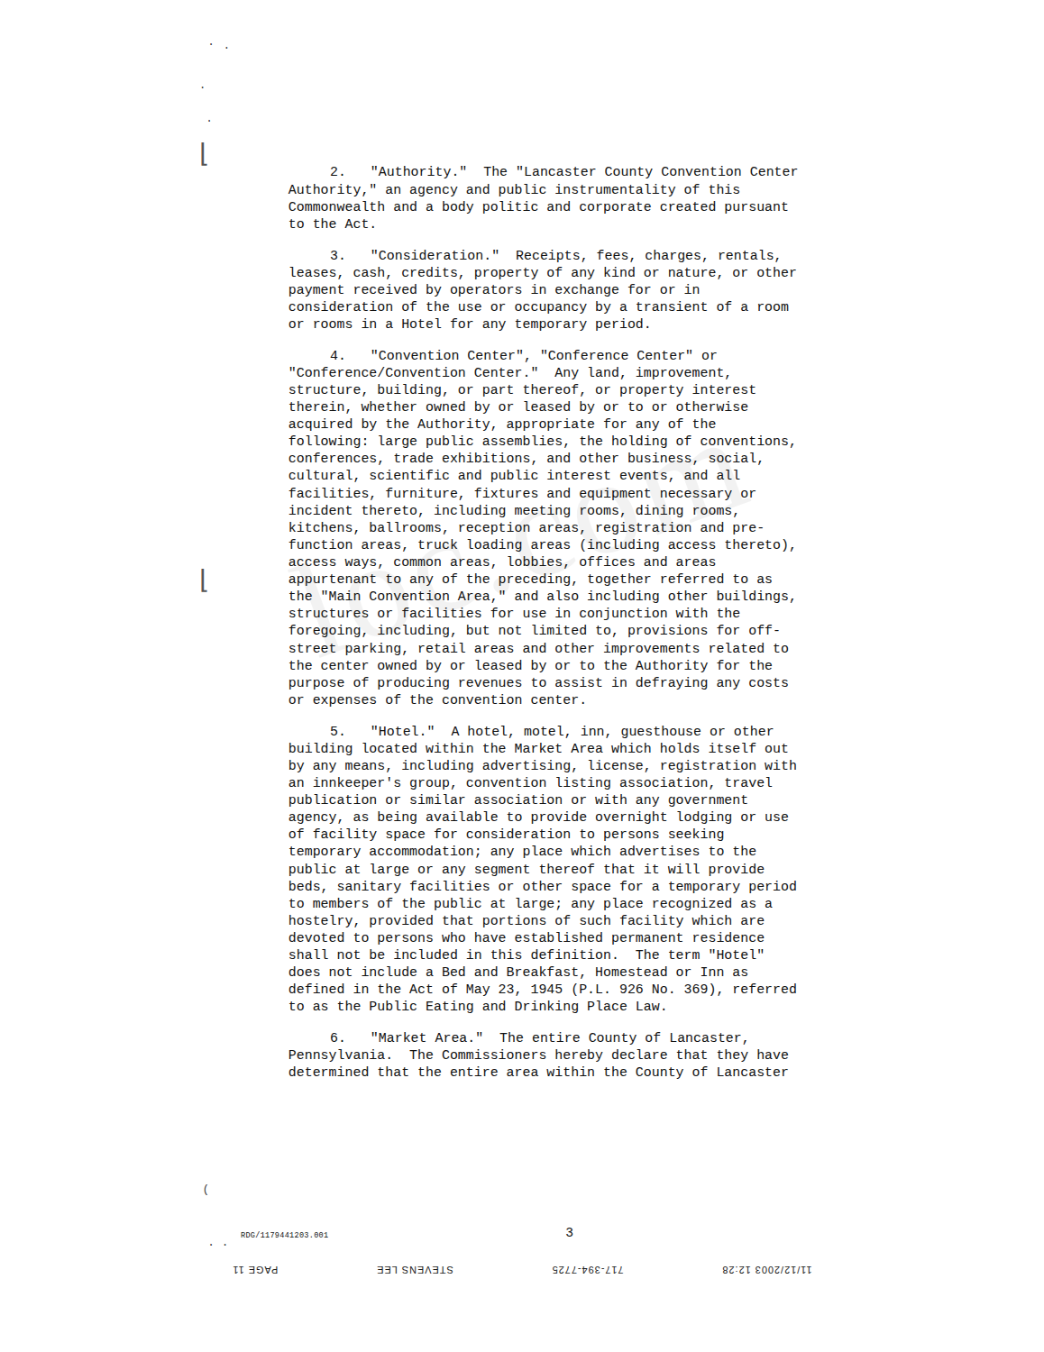loc.com
. . . . ⌊ ⌊ . . (
2. "Authority." The "Lancaster County Convention Center Authority," an agency and public instrumentality of this Commonwealth and a body politic and corporate created pursuant to the Act.
3. "Consideration." Receipts, fees, charges, rentals, leases, cash, credits, property of any kind or nature, or other payment received by operators in exchange for or in consideration of the use or occupancy by a transient of a room or rooms in a Hotel for any temporary period.
4. "Convention Center", "Conference Center" or "Conference/Convention Center." Any land, improvement, structure, building, or part thereof, or property interest therein, whether owned by or leased by or to or otherwise acquired by the Authority, appropriate for any of the following: large public assemblies, the holding of conventions, conferences, trade exhibitions, and other business, social, cultural, scientific and public interest events, and all facilities, furniture, fixtures and equipment necessary or incident thereto, including meeting rooms, dining rooms, kitchens, ballrooms, reception areas, registration and pre-function areas, truck loading areas (including access thereto), access ways, common areas, lobbies, offices and areas appurtenant to any of the preceding, together referred to as the "Main Convention Area," and also including other buildings, structures or facilities for use in conjunction with the foregoing, including, but not limited to, provisions for off-street parking, retail areas and other improvements related to the center owned by or leased by or to the Authority for the purpose of producing revenues to assist in defraying any costs or expenses of the convention center.
5. "Hotel." A hotel, motel, inn, guesthouse or other building located within the Market Area which holds itself out by any means, including advertising, license, registration with an innkeeper's group, convention listing association, travel publication or similar association or with any government agency, as being available to provide overnight lodging or use of facility space for consideration to persons seeking temporary accommodation; any place which advertises to the public at large or any segment thereof that it will provide beds, sanitary facilities or other space for a temporary period to members of the public at large; any place recognized as a hostelry, provided that portions of such facility which are devoted to persons who have established permanent residence shall not be included in this definition. The term "Hotel" does not include a Bed and Breakfast, Homestead or Inn as defined in the Act of May 23, 1945 (P.L. 926 No. 369), referred to as the Public Eating and Drinking Place Law.
6. "Market Area." The entire County of Lancaster, Pennsylvania. The Commissioners hereby declare that they have determined that the entire area within the County of Lancaster
RDG/1179441203.001 3
11/12/2003 12:28 717-394-7725 STEVENS LEE PAGE 11